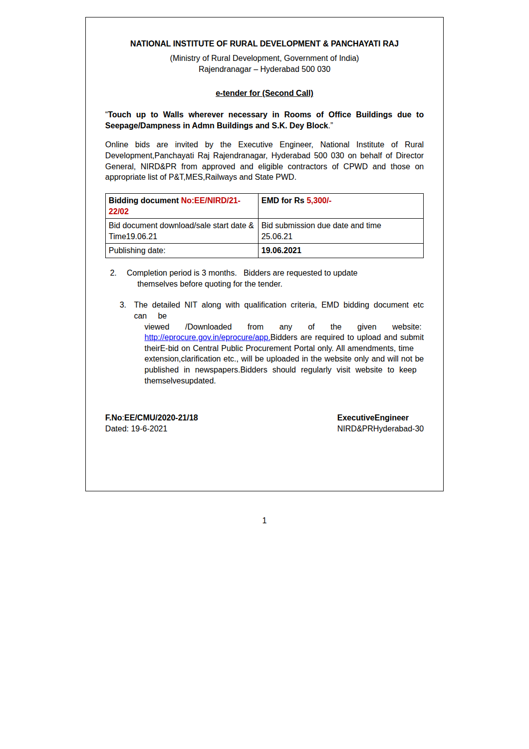NATIONAL INSTITUTE OF RURAL DEVELOPMENT & PANCHAYATI RAJ
(Ministry of Rural Development, Government of India)
Rajendranagar – Hyderabad 500 030
e-tender for (Second Call)
“Touch up to Walls wherever necessary in Rooms of Office Buildings due to Seepage/Dampness in Admn Buildings and S.K. Dey Block.”
Online bids are invited by the Executive Engineer, National Institute of Rural Development,Panchayati Raj Rajendranagar, Hyderabad 500 030 on behalf of Director General, NIRD&PR from approved and eligible contractors of CPWD and those on appropriate list of P&T,MES,Railways and State PWD.
| Bidding document No:EE/NIRD/21-22/02 | EMD for Rs 5,300/- |
| Bid document download/sale start date & Time19.06.21 | Bid submission due date and time 25.06.21 |
| Publishing date: | 19.06.2021 |
2. Completion period is 3 months. Bidders are requested to update themselves before quoting for the tender.
3. The detailed NIT along with qualification criteria, EMD bidding document etc can be viewed /Downloaded from any of the given website: http://eprocure.gov.in/eprocure/app. Bidders are required to upload and submit theirE-bid on Central Public Procurement Portal only. All amendments, time extension,clarification etc., will be uploaded in the website only and will not be published in newspapers.Bidders should regularly visit website to keep themselvesupdated.
F.No:EE/CMU/2020-21/18
Dated: 19-6-2021
ExecutiveEngineer
NIRD&PRHyderabad-30
1